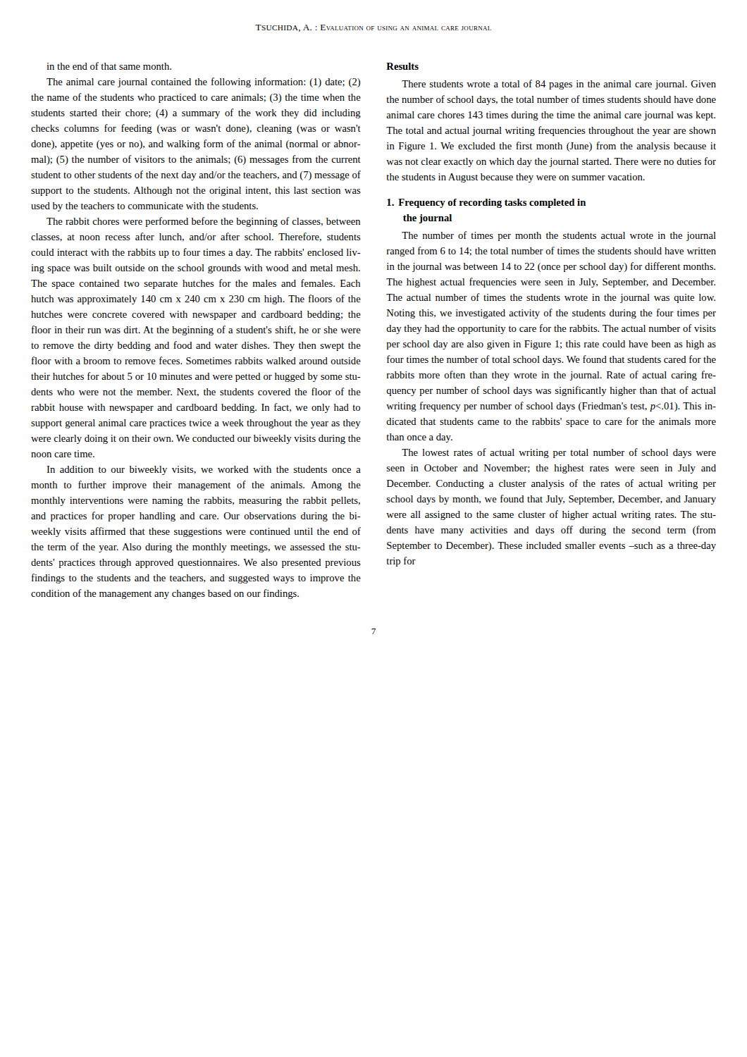TSUCHIDA, A. : Evaluation of using an animal care journal
in the end of that same month.
The animal care journal contained the following information: (1) date; (2) the name of the students who practiced to care animals; (3) the time when the students started their chore; (4) a summary of the work they did including checks columns for feeding (was or wasn't done), cleaning (was or wasn't done), appetite (yes or no), and walking form of the animal (normal or abnormal); (5) the number of visitors to the animals; (6) messages from the current student to other students of the next day and/or the teachers, and (7) message of support to the students. Although not the original intent, this last section was used by the teachers to communicate with the students.
The rabbit chores were performed before the beginning of classes, between classes, at noon recess after lunch, and/or after school. Therefore, students could interact with the rabbits up to four times a day. The rabbits' enclosed living space was built outside on the school grounds with wood and metal mesh. The space contained two separate hutches for the males and females. Each hutch was approximately 140 cm x 240 cm x 230 cm high. The floors of the hutches were concrete covered with newspaper and cardboard bedding; the floor in their run was dirt. At the beginning of a student's shift, he or she were to remove the dirty bedding and food and water dishes. They then swept the floor with a broom to remove feces. Sometimes rabbits walked around outside their hutches for about 5 or 10 minutes and were petted or hugged by some students who were not the member. Next, the students covered the floor of the rabbit house with newspaper and cardboard bedding. In fact, we only had to support general animal care practices twice a week throughout the year as they were clearly doing it on their own. We conducted our biweekly visits during the noon care time.
In addition to our biweekly visits, we worked with the students once a month to further improve their management of the animals. Among the monthly interventions were naming the rabbits, measuring the rabbit pellets, and practices for proper handling and care. Our observations during the biweekly visits affirmed that these suggestions were continued until the end of the term of the year. Also during the monthly meetings, we assessed the students' practices through approved questionnaires. We also presented previous findings to the students and the teachers, and suggested ways to improve the condition of the management any changes based on our findings.
Results
There students wrote a total of 84 pages in the animal care journal. Given the number of school days, the total number of times students should have done animal care chores 143 times during the time the animal care journal was kept. The total and actual journal writing frequencies throughout the year are shown in Figure 1. We excluded the first month (June) from the analysis because it was not clear exactly on which day the journal started. There were no duties for the students in August because they were on summer vacation.
1. Frequency of recording tasks completed inthe journal
The number of times per month the students actual wrote in the journal ranged from 6 to 14; the total number of times the students should have written in the journal was between 14 to 22 (once per school day) for different months. The highest actual frequencies were seen in July, September, and December. The actual number of times the students wrote in the journal was quite low. Noting this, we investigated activity of the students during the four times per day they had the opportunity to care for the rabbits. The actual number of visits per school day are also given in Figure 1; this rate could have been as high as four times the number of total school days. We found that students cared for the rabbits more often than they wrote in the journal. Rate of actual caring frequency per number of school days was significantly higher than that of actual writing frequency per number of school days (Friedman's test, p<.01). This indicated that students came to the rabbits' space to care for the animals more than once a day.
The lowest rates of actual writing per total number of school days were seen in October and November; the highest rates were seen in July and December. Conducting a cluster analysis of the rates of actual writing per school days by month, we found that July, September, December, and January were all assigned to the same cluster of higher actual writing rates. The students have many activities and days off during the second term (from September to December). These included smaller events –such as a three-day trip for
7